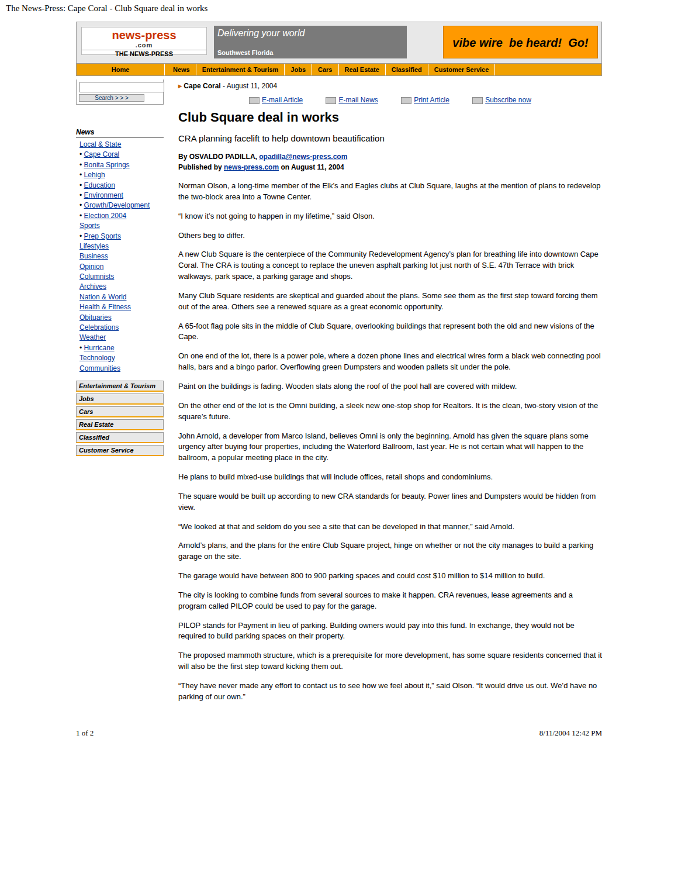The News-Press: Cape Coral - Club Square deal in works
news-press.com THE NEWS-PRESS
Delivering your world Southwest Florida
vibe wire be heard! Go!
Home
News
Entertainment & Tourism
Jobs
Cars
Real Estate
Classified
Customer Service
Search > > >
News
Local & State
• Cape Coral
• Bonita Springs
• Lehigh
• Education
• Environment
• Growth/Development
• Election 2004
Sports
• Prep Sports
Lifestyles
Business
Opinion
Columnists
Archives
Nation & World
Health & Fitness
Obituaries
Celebrations
Weather
• Hurricane
Technology
Communities
Entertainment & Tourism Jobs Cars Real Estate Classified Customer Service
▸ Cape Coral - August 11, 2004
E-mail Article E-mail News Print Article Subscribe now
Club Square deal in works
CRA planning facelift to help downtown beautification
By OSVALDO PADILLA, opadilla@news-press.com
Published by news-press.com on August 11, 2004
Norman Olson, a long-time member of the Elk’s and Eagles clubs at Club Square, laughs at the mention of plans to redevelop the two-block area into a Towne Center.
“I know it’s not going to happen in my lifetime,” said Olson.
Others beg to differ.
A new Club Square is the centerpiece of the Community Redevelopment Agency’s plan for breathing life into downtown Cape Coral. The CRA is touting a concept to replace the uneven asphalt parking lot just north of S.E. 47th Terrace with brick walkways, park space, a parking garage and shops.
Many Club Square residents are skeptical and guarded about the plans. Some see them as the first step toward forcing them out of the area. Others see a renewed square as a great economic opportunity.
A 65-foot flag pole sits in the middle of Club Square, overlooking buildings that represent both the old and new visions of the Cape.
On one end of the lot, there is a power pole, where a dozen phone lines and electrical wires form a black web connecting pool halls, bars and a bingo parlor. Overflowing green Dumpsters and wooden pallets sit under the pole.
Paint on the buildings is fading. Wooden slats along the roof of the pool hall are covered with mildew.
On the other end of the lot is the Omni building, a sleek new one-stop shop for Realtors. It is the clean, two-story vision of the square’s future.
John Arnold, a developer from Marco Island, believes Omni is only the beginning. Arnold has given the square plans some urgency after buying four properties, including the Waterford Ballroom, last year. He is not certain what will happen to the ballroom, a popular meeting place in the city.
He plans to build mixed-use buildings that will include offices, retail shops and condominiums.
The square would be built up according to new CRA standards for beauty. Power lines and Dumpsters would be hidden from view.
“We looked at that and seldom do you see a site that can be developed in that manner,” said Arnold.
Arnold’s plans, and the plans for the entire Club Square project, hinge on whether or not the city manages to build a parking garage on the site.
The garage would have between 800 to 900 parking spaces and could cost $10 million to $14 million to build.
The city is looking to combine funds from several sources to make it happen. CRA revenues, lease agreements and a program called PILOP could be used to pay for the garage.
PILOP stands for Payment in lieu of parking. Building owners would pay into this fund. In exchange, they would not be required to build parking spaces on their property.
The proposed mammoth structure, which is a prerequisite for more development, has some square residents concerned that it will also be the first step toward kicking them out.
“They have never made any effort to contact us to see how we feel about it,” said Olson. “It would drive us out. We’d have no parking of our own.”
1 of 2 8/11/2004 12:42 PM